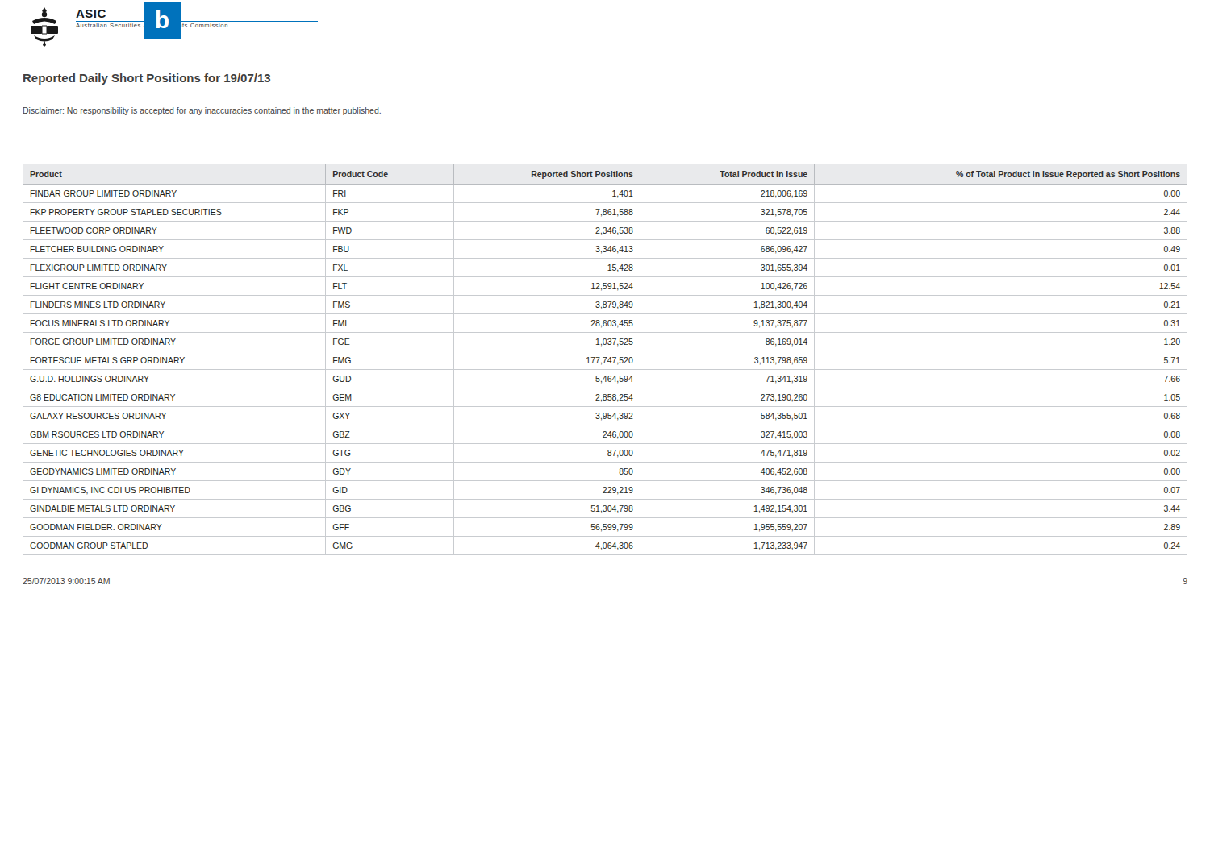ASIC
Australian Securities & Investments Commission
b
Reported Daily Short Positions for 19/07/13
Disclaimer: No responsibility is accepted for any inaccuracies contained in the matter published.
| Product | Product Code | Reported Short Positions | Total Product in Issue | % of Total Product in Issue Reported as Short Positions |
| --- | --- | --- | --- | --- |
| FINBAR GROUP LIMITED ORDINARY | FRI | 1,401 | 218,006,169 | 0.00 |
| FKP PROPERTY GROUP STAPLED SECURITIES | FKP | 7,861,588 | 321,578,705 | 2.44 |
| FLEETWOOD CORP ORDINARY | FWD | 2,346,538 | 60,522,619 | 3.88 |
| FLETCHER BUILDING ORDINARY | FBU | 3,346,413 | 686,096,427 | 0.49 |
| FLEXIGROUP LIMITED ORDINARY | FXL | 15,428 | 301,655,394 | 0.01 |
| FLIGHT CENTRE ORDINARY | FLT | 12,591,524 | 100,426,726 | 12.54 |
| FLINDERS MINES LTD ORDINARY | FMS | 3,879,849 | 1,821,300,404 | 0.21 |
| FOCUS MINERALS LTD ORDINARY | FML | 28,603,455 | 9,137,375,877 | 0.31 |
| FORGE GROUP LIMITED ORDINARY | FGE | 1,037,525 | 86,169,014 | 1.20 |
| FORTESCUE METALS GRP ORDINARY | FMG | 177,747,520 | 3,113,798,659 | 5.71 |
| G.U.D. HOLDINGS ORDINARY | GUD | 5,464,594 | 71,341,319 | 7.66 |
| G8 EDUCATION LIMITED ORDINARY | GEM | 2,858,254 | 273,190,260 | 1.05 |
| GALAXY RESOURCES ORDINARY | GXY | 3,954,392 | 584,355,501 | 0.68 |
| GBM RSOURCES LTD ORDINARY | GBZ | 246,000 | 327,415,003 | 0.08 |
| GENETIC TECHNOLOGIES ORDINARY | GTG | 87,000 | 475,471,819 | 0.02 |
| GEODYNAMICS LIMITED ORDINARY | GDY | 850 | 406,452,608 | 0.00 |
| GI DYNAMICS, INC CDI US PROHIBITED | GID | 229,219 | 346,736,048 | 0.07 |
| GINDALBIE METALS LTD ORDINARY | GBG | 51,304,798 | 1,492,154,301 | 3.44 |
| GOODMAN FIELDER. ORDINARY | GFF | 56,599,799 | 1,955,559,207 | 2.89 |
| GOODMAN GROUP STAPLED | GMG | 4,064,306 | 1,713,233,947 | 0.24 |
25/07/2013 9:00:15 AM 9